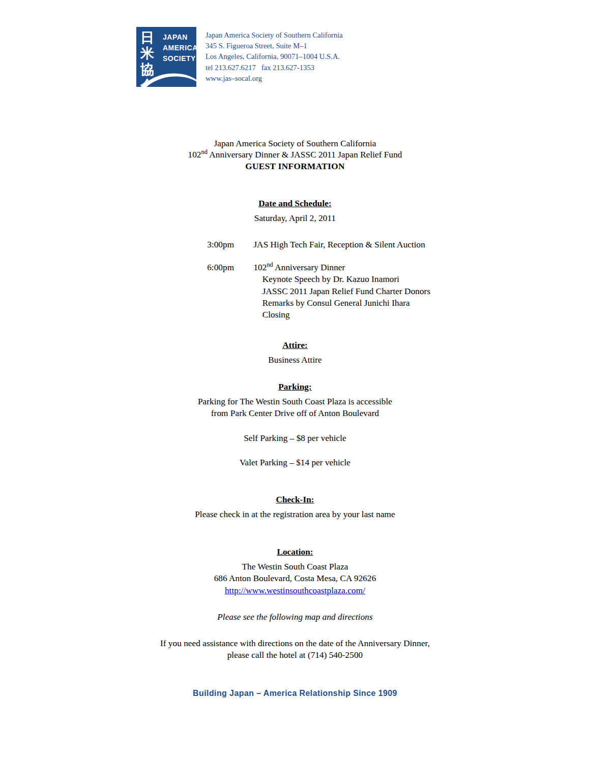日
米
協
会
JAPAN
AMERICA
SOCIETY
Japan America Society of Southern California
345 S. Figueroa Street, Suite M–1
Los Angeles, California, 90071–1004 U.S.A.
tel 213.627.6217 fax 213.627-1353
www.jas–socal.org
Japan America Society of Southern California 102nd Anniversary Dinner & JASSC 2011 Japan Relief Fund GUEST INFORMATION
Date and Schedule:
Saturday, April 2, 2011
3:00pm
JAS High Tech Fair, Reception & Silent Auction
6:00pm
102nd Anniversary Dinner Keynote Speech by Dr. Kazuo Inamori JASSC 2011 Japan Relief Fund Charter Donors Remarks by Consul General Junichi Ihara Closing
Attire:
Business Attire
Parking:
Parking for The Westin South Coast Plaza is accessible
from Park Center Drive off of Anton Boulevard
Self Parking – $8 per vehicle
Valet Parking – $14 per vehicle
Check-In:
Please check in at the registration area by your last name
Location:
The Westin South Coast Plaza
686 Anton Boulevard, Costa Mesa, CA 92626
http://www.westinsouthcoastplaza.com/
Please see the following map and directions
If you need assistance with directions on the date of the Anniversary Dinner,
please call the hotel at (714) 540-2500
Building Japan – America Relationship Since 1909